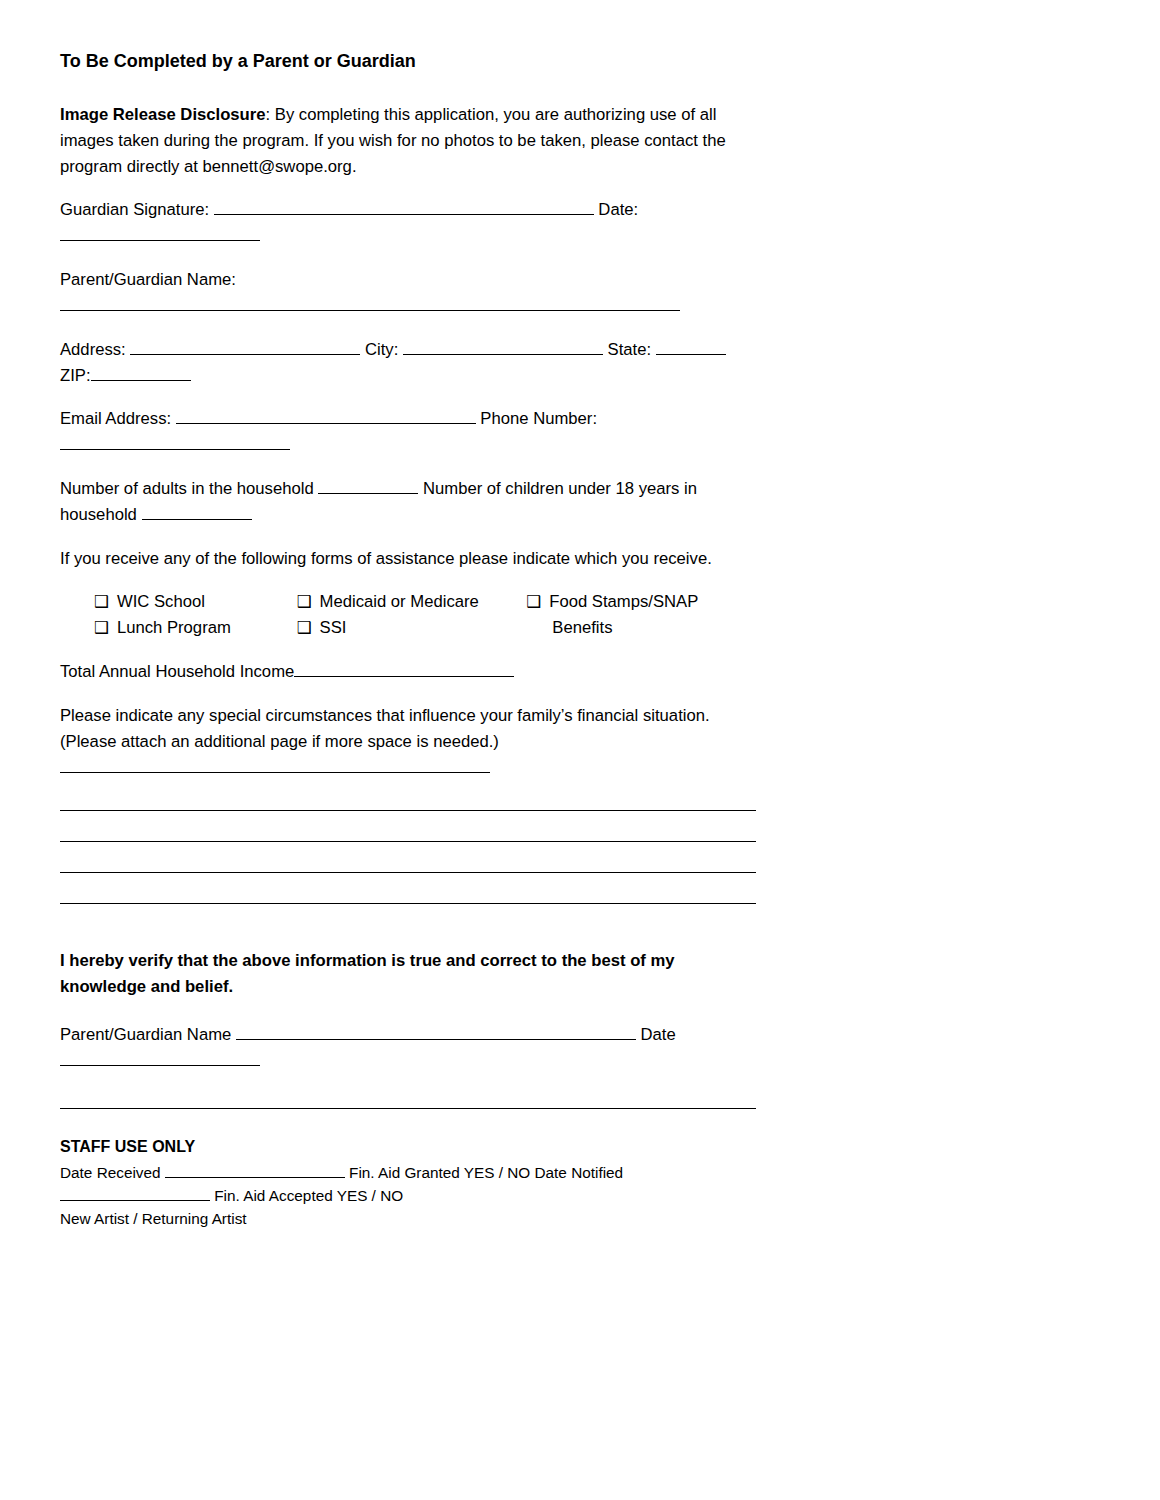To Be Completed by a Parent or Guardian
Image Release Disclosure: By completing this application, you are authorizing use of all images taken during the program. If you wish for no photos to be taken, please contact the program directly at bennett@swope.org.
Guardian Signature: Date:
Parent/Guardian Name:
Address: City: State: ZIP:
Email Address: Phone Number:
Number of adults in the household Number of children under 18 years in household
If you receive any of the following forms of assistance please indicate which you receive.
| ❑ WIC School | ❑ Medicaid or Medicare | ❑ Food Stamps/SNAP |
| ❑ Lunch Program | ❑ SSI | Benefits |
Total Annual Household Income
Please indicate any special circumstances that influence your family’s financial situation. (Please attach an additional page if more space is needed.)
I hereby verify that the above information is true and correct to the best of my knowledge and belief.
Parent/Guardian Name Date
STAFF USE ONLY
Date Received Fin. Aid Granted YES / NO Date Notified Fin. Aid Accepted YES / NO
New Artist / Returning Artist